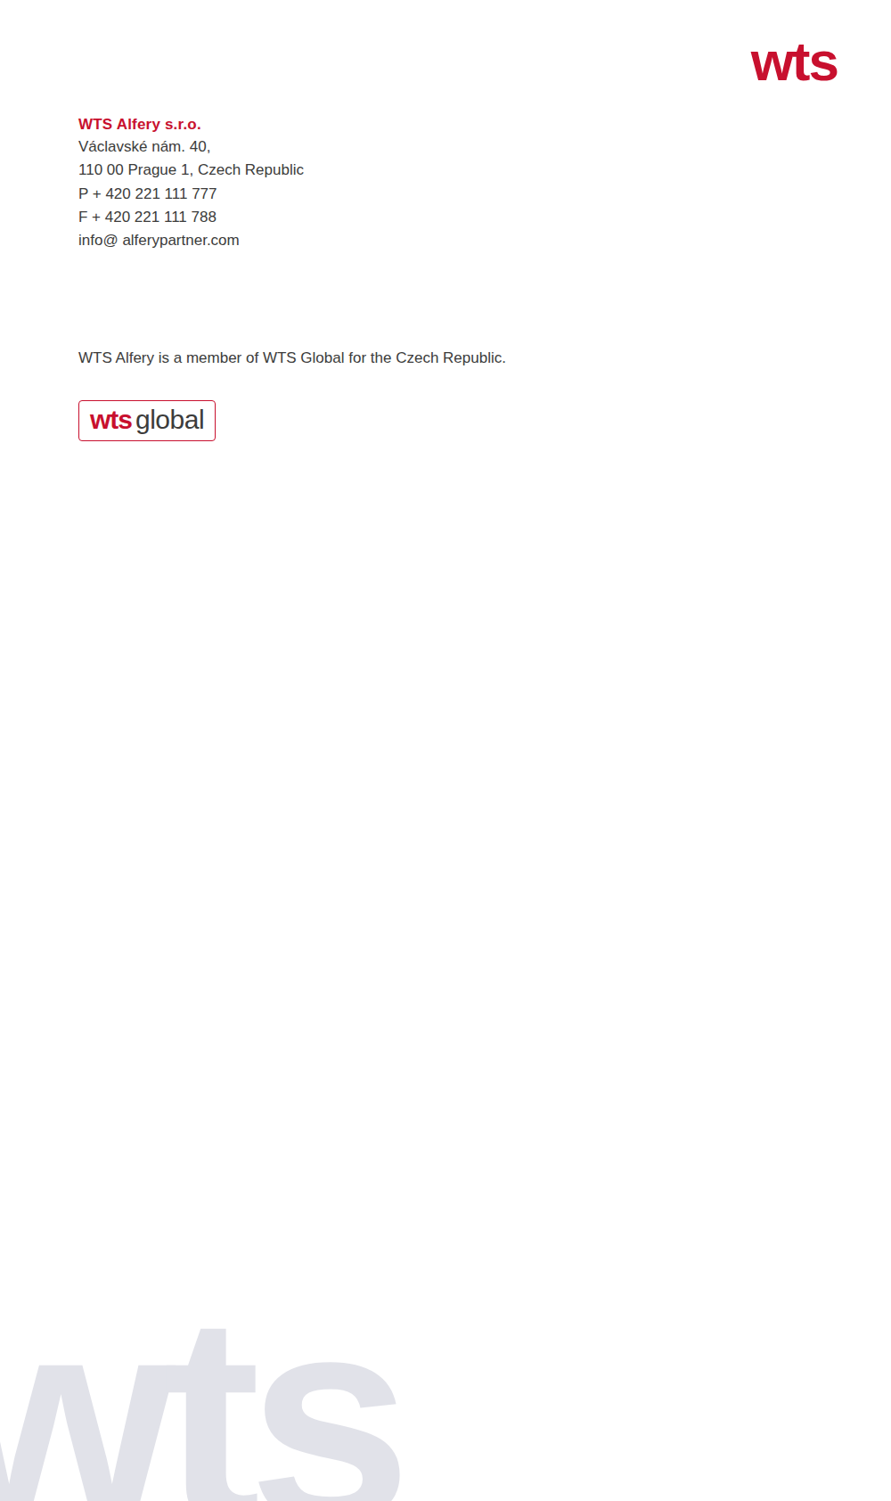wts
WTS Alfery s.r.o.
Václavské nám. 40, 110 00 Prague 1, Czech Republic P + 420 221 111 777 F + 420 221 111 788 info@ alferypartner.com
WTS Alfery is a member of WTS Global for the Czech Republic.
wts global
wts